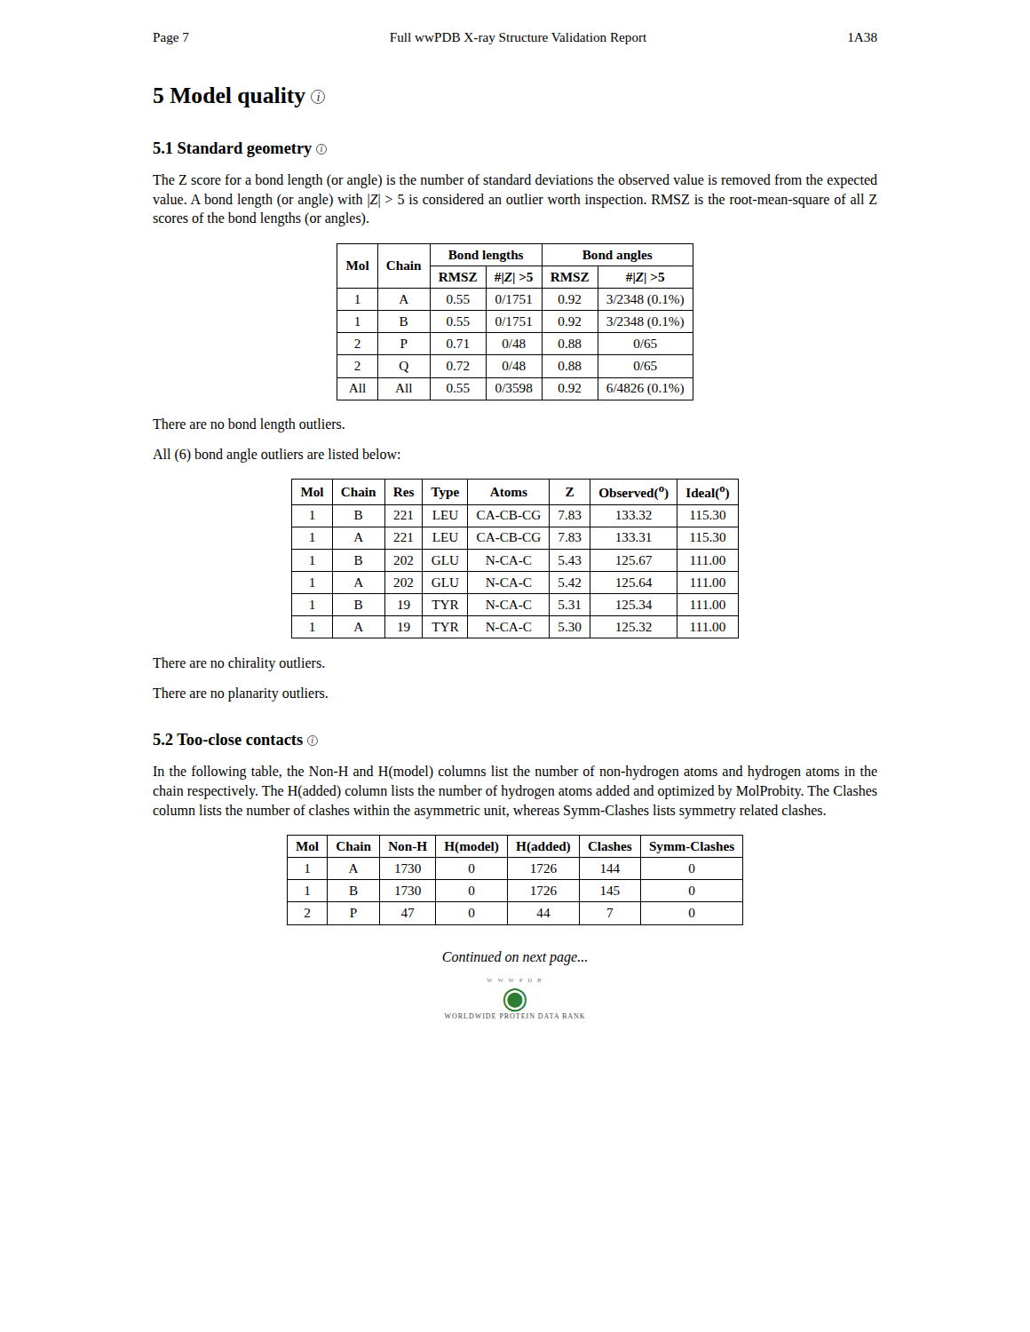Page 7
Full wwPDB X-ray Structure Validation Report
1A38
5 Model quality i
5.1 Standard geometry i
The Z score for a bond length (or angle) is the number of standard deviations the observed value is removed from the expected value. A bond length (or angle) with |Z| > 5 is considered an outlier worth inspection. RMSZ is the root-mean-square of all Z scores of the bond lengths (or angles).
| Mol | Chain | Bond lengths | Bond angles |
| --- | --- | --- | --- |
| RMSZ | #/ Z / >5 | RMSZ | #/ Z / >5 |
| 1 | A | 0.55 | 0/1751 | 0.92 | 3/2348 (0.1%) |
| 1 | B | 0.55 | 0/1751 | 0.92 | 3/2348 (0.1%) |
| 2 | P | 0.71 | 0/48 | 0.88 | 0/65 |
| 2 | Q | 0.72 | 0/48 | 0.88 | 0/65 |
| All | All | 0.55 | 0/3598 | 0.92 | 6/4826 (0.1%) |
There are no bond length outliers.
All (6) bond angle outliers are listed below:
| Mol | Chain | Res | Type | Atoms | Z | Observed( o ) | Ideal( o ) |
| --- | --- | --- | --- | --- | --- | --- | --- |
| 1 | B | 221 | LEU | CA-CB-CG | 7.83 | 133.32 | 115.30 |
| 1 | A | 221 | LEU | CA-CB-CG | 7.83 | 133.31 | 115.30 |
| 1 | B | 202 | GLU | N-CA-C | 5.43 | 125.67 | 111.00 |
| 1 | A | 202 | GLU | N-CA-C | 5.42 | 125.64 | 111.00 |
| 1 | B | 19 | TYR | N-CA-C | 5.31 | 125.34 | 111.00 |
| 1 | A | 19 | TYR | N-CA-C | 5.30 | 125.32 | 111.00 |
There are no chirality outliers.
There are no planarity outliers.
5.2 Too-close contacts i
In the following table, the Non-H and H(model) columns list the number of non-hydrogen atoms and hydrogen atoms in the chain respectively. The H(added) column lists the number of hydrogen atoms added and optimized by MolProbity. The Clashes column lists the number of clashes within the asymmetric unit, whereas Symm-Clashes lists symmetry related clashes.
| Mol | Chain | Non-H | H(model) | H(added) | Clashes | Symm-Clashes |
| --- | --- | --- | --- | --- | --- | --- |
| 1 | A | 1730 | 0 | 1726 | 144 | 0 |
| 1 | B | 1730 | 0 | 1726 | 145 | 0 |
| 2 | P | 47 | 0 | 44 | 7 | 0 |
Continued on next page...
W W W P D B
◉
WORLDWIDE PROTEIN DATA BANK